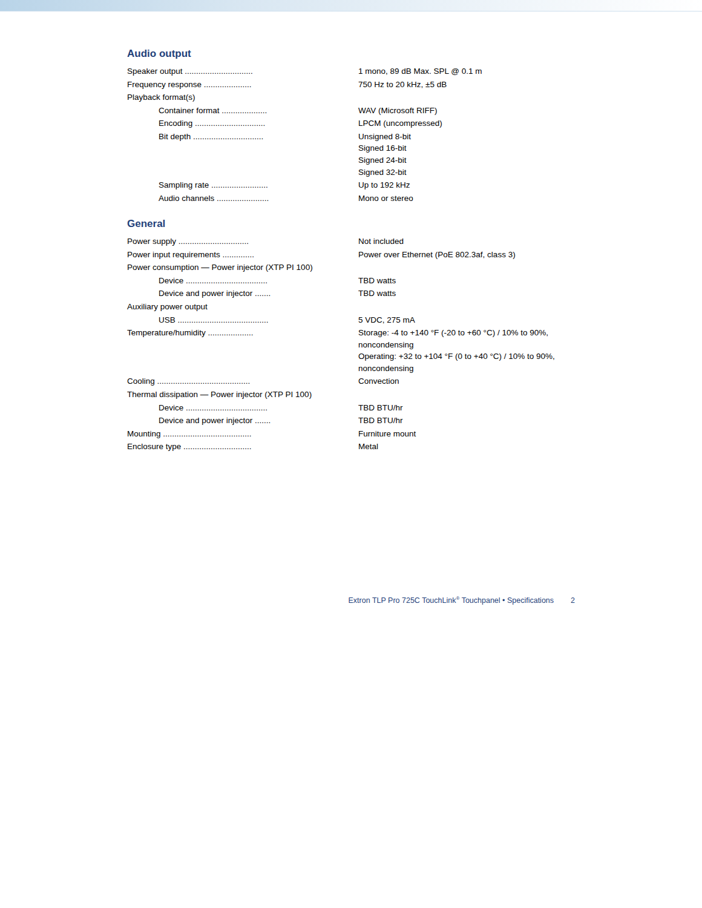Audio output
| Speaker output .............................. | 1 mono, 89 dB Max. SPL @ 0.1 m |
| Frequency response ..................... | 750 Hz to 20 kHz, ±5 dB |
| Playback format(s) | |
| Container format .................... | WAV (Microsoft RIFF) |
| Encoding ............................... | LPCM (uncompressed) |
| Bit depth ............................... | Unsigned 8-bit Signed 16-bit Signed 24-bit Signed 32-bit |
| Sampling rate ......................... | Up to 192 kHz |
| Audio channels ....................... | Mono or stereo |
General
| Power supply ............................... | Not included |
| Power input requirements .............. | Power over Ethernet (PoE 802.3af, class 3) |
| Power consumption — Power injector (XTP PI 100) | |
| Device .................................... | TBD watts |
| Device and power injector ....... | TBD watts |
| Auxiliary power output | |
| USB ........................................ | 5 VDC, 275 mA |
| Temperature/humidity .................... | Storage: -4 to +140 °F (-20 to +60 °C) / 10% to 90%, noncondensing Operating: +32 to +104 °F (0 to +40 °C) / 10% to 90%, noncondensing |
| Cooling ......................................... | Convection |
| Thermal dissipation — Power injector (XTP PI 100) | |
| Device .................................... | TBD BTU/hr |
| Device and power injector ....... | TBD BTU/hr |
| Mounting ....................................... | Furniture mount |
| Enclosure type .............................. | Metal |
Extron TLP Pro 725C TouchLink® Touchpanel • Specifications2